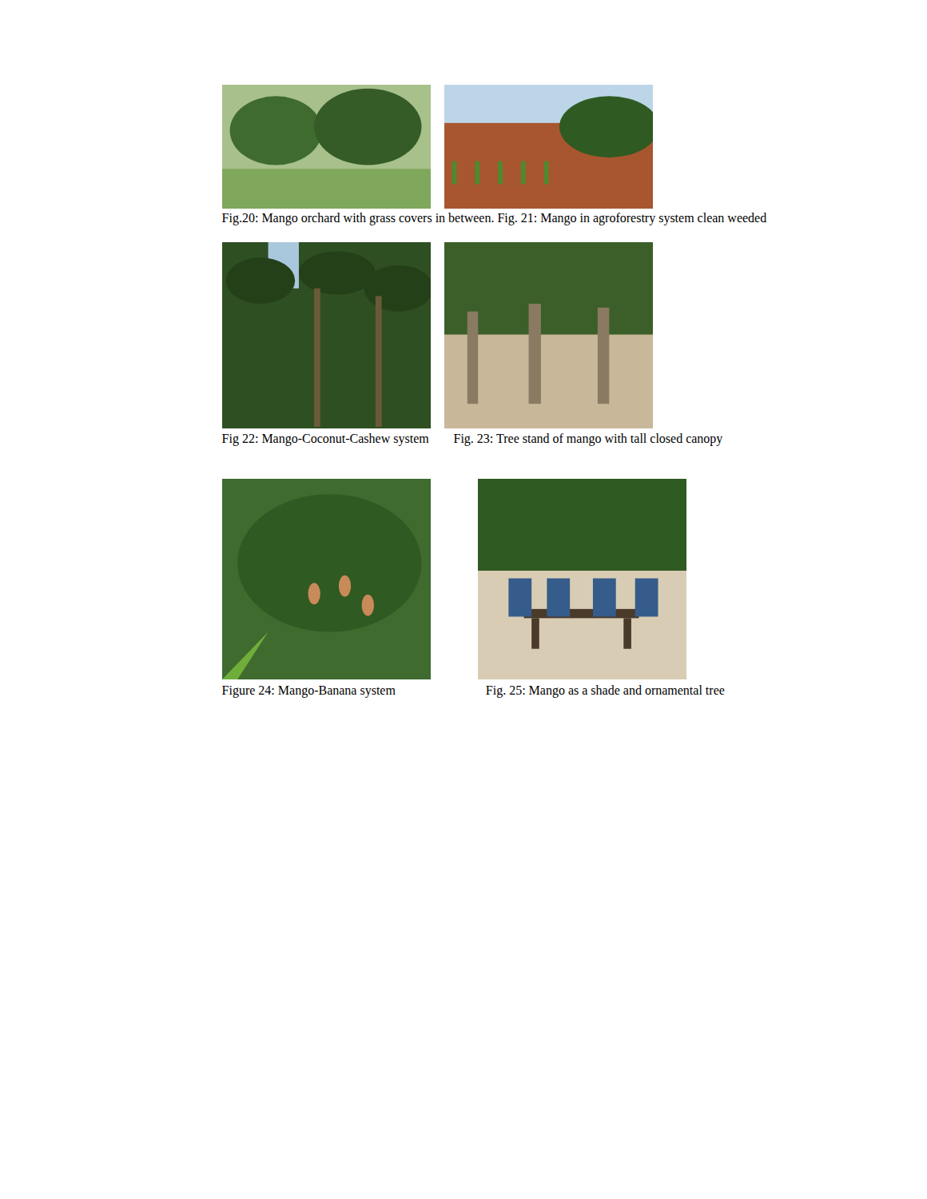Fig.20: Mango orchard with grass covers in between. Fig. 21: Mango in agroforestry system clean weeded
Fig 22: Mango-Coconut-Cashew system
Fig. 23: Tree stand of mango with tall closed canopy
Figure 24: Mango-Banana system
Fig. 25: Mango as a shade and ornamental tree